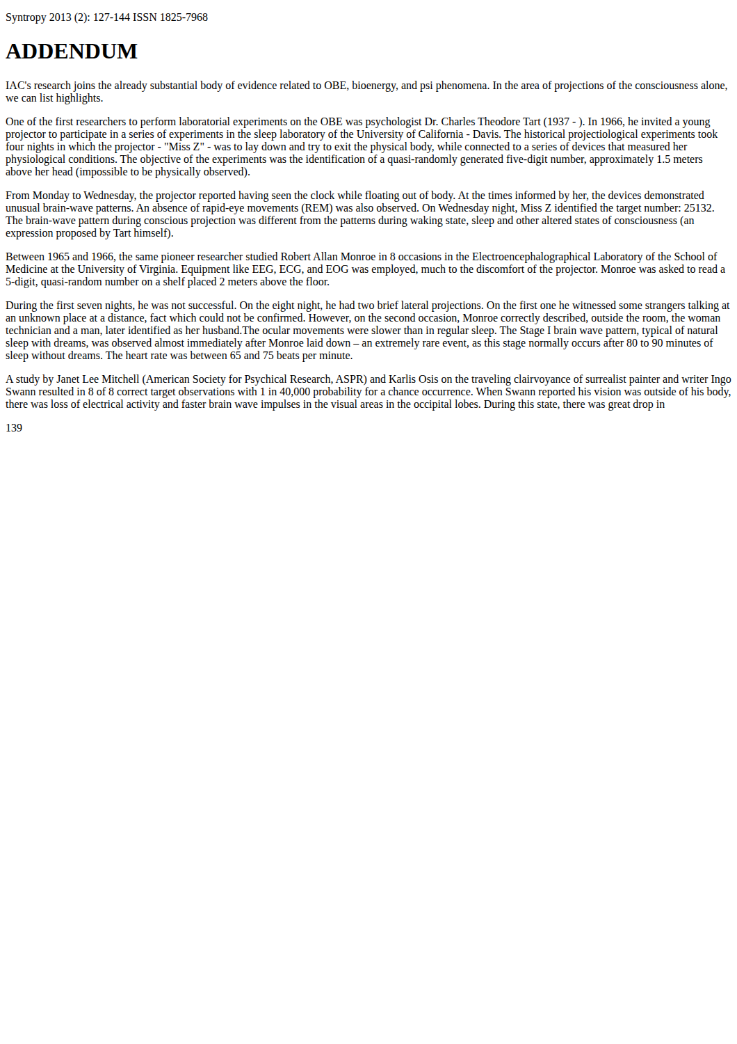Syntropy 2013 (2): 127-144 ISSN 1825-7968
ADDENDUM
IAC's research joins the already substantial body of evidence related to OBE, bioenergy, and psi phenomena. In the area of projections of the consciousness alone, we can list highlights.
One of the first researchers to perform laboratorial experiments on the OBE was psychologist Dr. Charles Theodore Tart (1937 - ). In 1966, he invited a young projector to participate in a series of experiments in the sleep laboratory of the University of California - Davis. The historical projectiological experiments took four nights in which the projector - "Miss Z" - was to lay down and try to exit the physical body, while connected to a series of devices that measured her physiological conditions. The objective of the experiments was the identification of a quasi-randomly generated five-digit number, approximately 1.5 meters above her head (impossible to be physically observed).
From Monday to Wednesday, the projector reported having seen the clock while floating out of body. At the times informed by her, the devices demonstrated unusual brain-wave patterns. An absence of rapid-eye movements (REM) was also observed. On Wednesday night, Miss Z identified the target number: 25132. The brain-wave pattern during conscious projection was different from the patterns during waking state, sleep and other altered states of consciousness (an expression proposed by Tart himself).
Between 1965 and 1966, the same pioneer researcher studied Robert Allan Monroe in 8 occasions in the Electroencephalographical Laboratory of the School of Medicine at the University of Virginia. Equipment like EEG, ECG, and EOG was employed, much to the discomfort of the projector. Monroe was asked to read a 5-digit, quasi-random number on a shelf placed 2 meters above the floor.
During the first seven nights, he was not successful. On the eight night, he had two brief lateral projections. On the first one he witnessed some strangers talking at an unknown place at a distance, fact which could not be confirmed. However, on the second occasion, Monroe correctly described, outside the room, the woman technician and a man, later identified as her husband.The ocular movements were slower than in regular sleep. The Stage I brain wave pattern, typical of natural sleep with dreams, was observed almost immediately after Monroe laid down – an extremely rare event, as this stage normally occurs after 80 to 90 minutes of sleep without dreams. The heart rate was between 65 and 75 beats per minute.
A study by Janet Lee Mitchell (American Society for Psychical Research, ASPR) and Karlis Osis on the traveling clairvoyance of surrealist painter and writer Ingo Swann resulted in 8 of 8 correct target observations with 1 in 40,000 probability for a chance occurrence. When Swann reported his vision was outside of his body, there was loss of electrical activity and faster brain wave impulses in the visual areas in the occipital lobes. During this state, there was great drop in
139